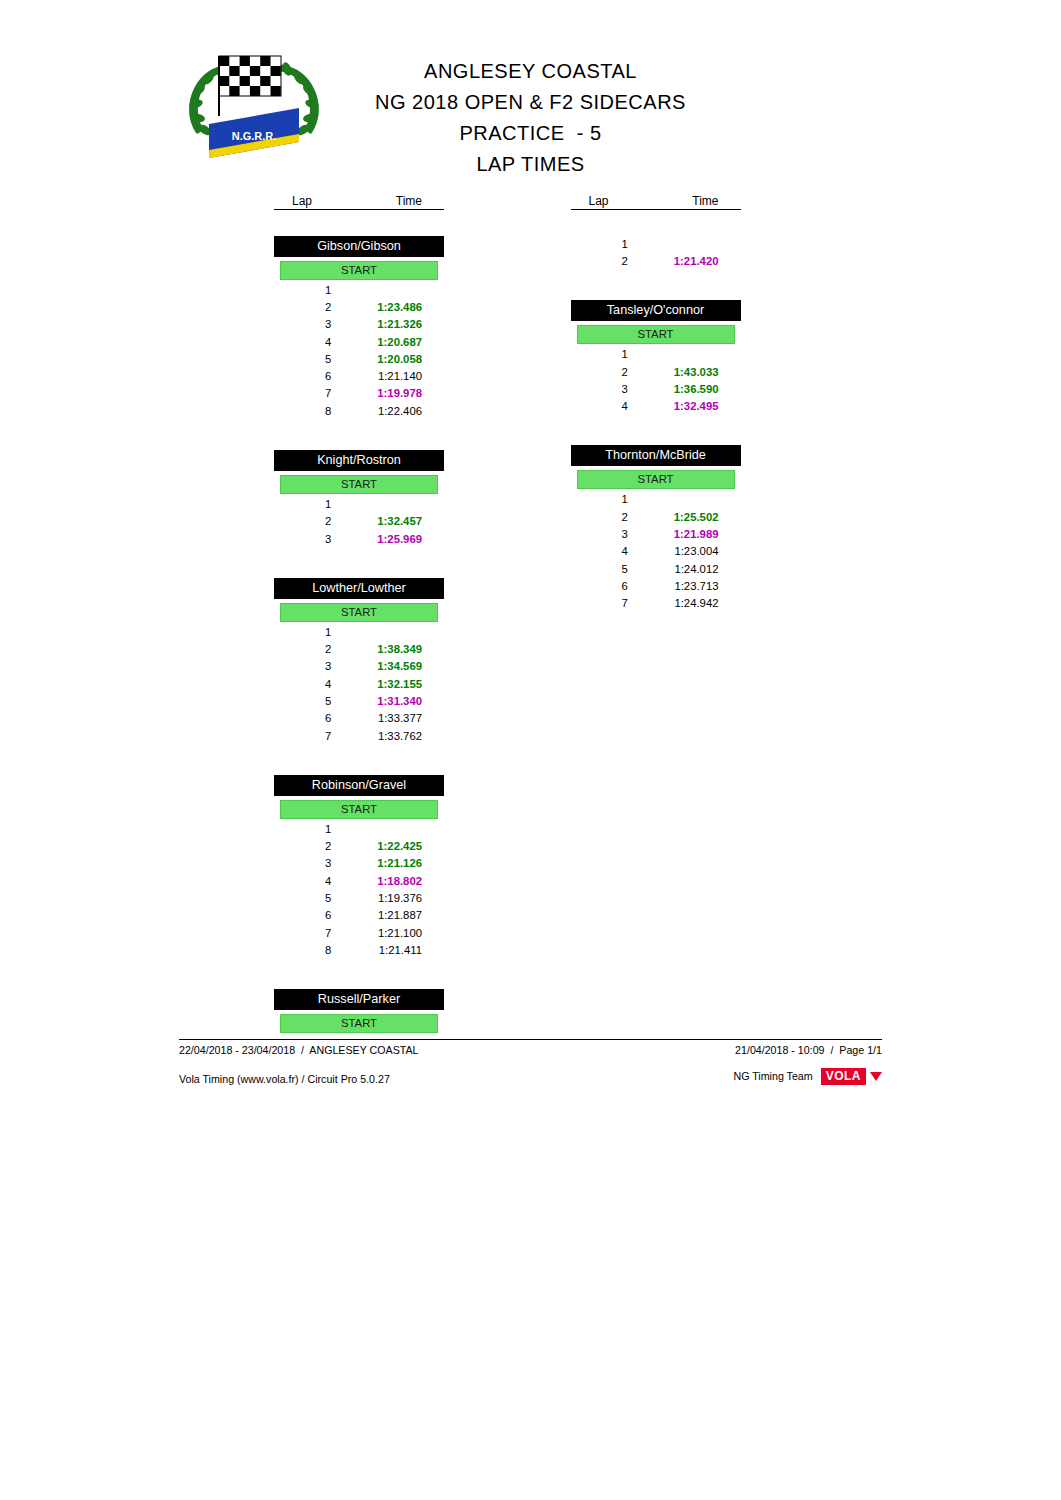N.G.R.R.
ANGLESEY COASTAL
NG 2018 OPEN & F2 SIDECARS
PRACTICE - 5
LAP TIMES
Lap Time
Gibson/Gibson
START
| 1 | |
| 2 | 1:23.486 |
| 3 | 1:21.326 |
| 4 | 1:20.687 |
| 5 | 1:20.058 |
| 6 | 1:21.140 |
| 7 | 1:19.978 |
| 8 | 1:22.406 |
Knight/Rostron
START
| 1 | |
| 2 | 1:32.457 |
| 3 | 1:25.969 |
Lowther/Lowther
START
| 1 | |
| 2 | 1:38.349 |
| 3 | 1:34.569 |
| 4 | 1:32.155 |
| 5 | 1:31.340 |
| 6 | 1:33.377 |
| 7 | 1:33.762 |
Robinson/Gravel
START
| 1 | |
| 2 | 1:22.425 |
| 3 | 1:21.126 |
| 4 | 1:18.802 |
| 5 | 1:19.376 |
| 6 | 1:21.887 |
| 7 | 1:21.100 |
| 8 | 1:21.411 |
Russell/Parker
START
Lap Time
| 1 | |
| 2 | 1:21.420 |
Tansley/O'connor
START
| 1 | |
| 2 | 1:43.033 |
| 3 | 1:36.590 |
| 4 | 1:32.495 |
Thornton/McBride
START
| 1 | |
| 2 | 1:25.502 |
| 3 | 1:21.989 |
| 4 | 1:23.004 |
| 5 | 1:24.012 |
| 6 | 1:23.713 |
| 7 | 1:24.942 |
22/04/2018 - 23/04/2018 / ANGLESEY COASTAL
21/04/2018 - 10:09 / Page 1/1
Vola Timing (www.vola.fr) / Circuit Pro 5.0.27
NG Timing Team VOLA